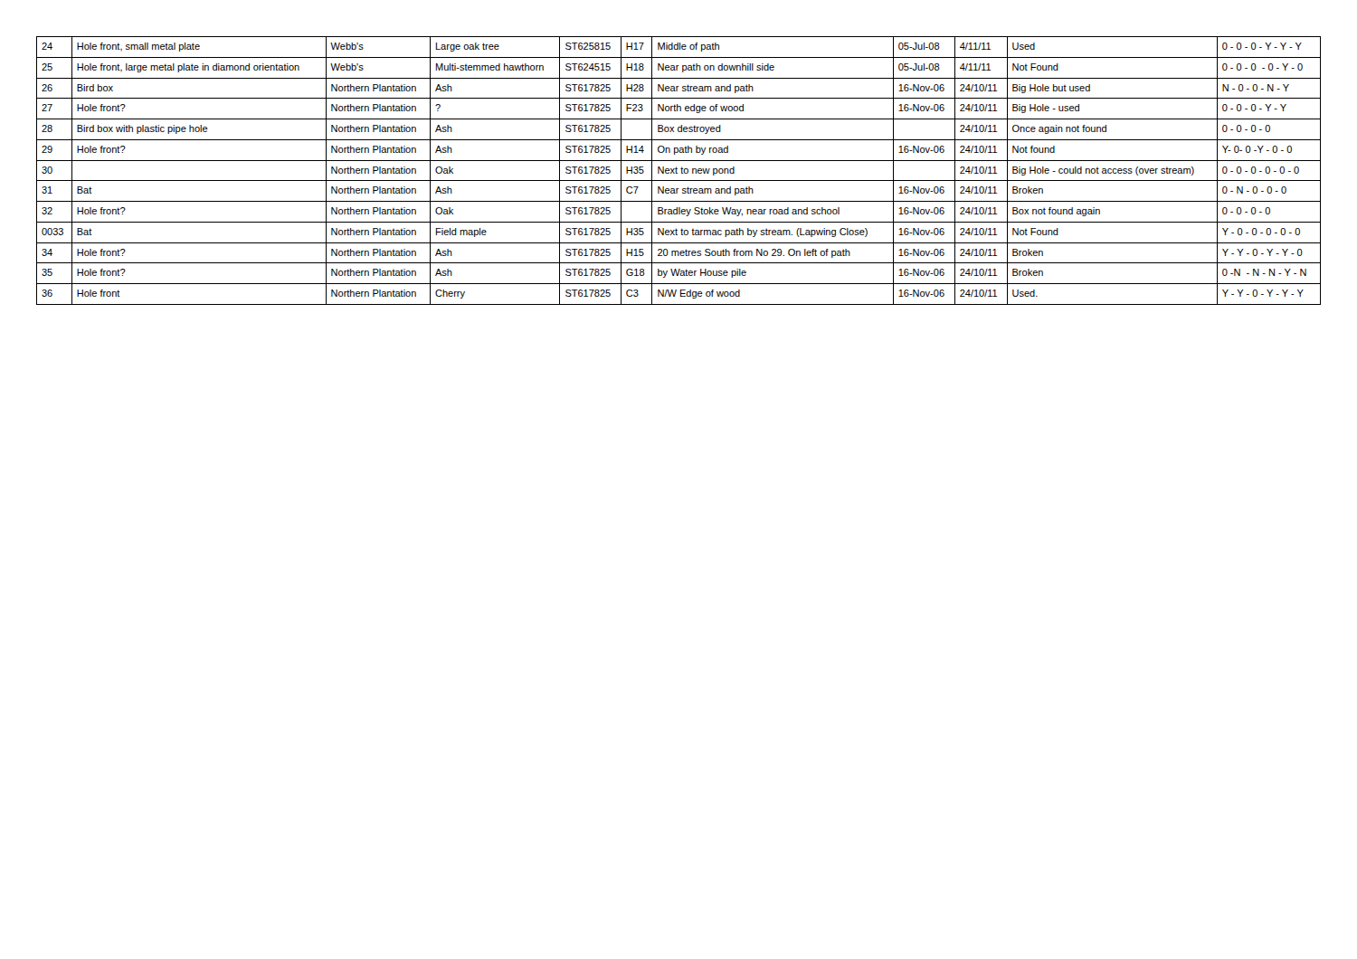| 24 | Hole front, small metal plate | Webb's | Large oak tree | ST625815 | H17 | Middle of path | 05-Jul-08 | 4/11/11 | Used | 0 - 0 - 0 - Y - Y - Y |
| 25 | Hole front, large metal plate in diamond orientation | Webb's | Multi-stemmed hawthorn | ST624515 | H18 | Near path on downhill side | 05-Jul-08 | 4/11/11 | Not Found | 0 - 0 - 0 - 0 - Y - 0 |
| 26 | Bird box | Northern Plantation | Ash | ST617825 | H28 | Near stream and path | 16-Nov-06 | 24/10/11 | Big Hole but used | N - 0 - 0 - N - Y |
| 27 | Hole front? | Northern Plantation | ? | ST617825 | F23 | North edge of wood | 16-Nov-06 | 24/10/11 | Big Hole - used | 0 - 0 - 0 - Y - Y |
| 28 | Bird box with plastic pipe hole | Northern Plantation | Ash | ST617825 | | Box destroyed | | 24/10/11 | Once again not found | 0 - 0 - 0 - 0 |
| 29 | Hole front? | Northern Plantation | Ash | ST617825 | H14 | On path by road | 16-Nov-06 | 24/10/11 | Not found | Y- 0- 0 -Y - 0 - 0 |
| 30 | | Northern Plantation | Oak | ST617825 | H35 | Next to new pond | | 24/10/11 | Big Hole - could not access (over stream) | 0 - 0 - 0 - 0 - 0 - 0 |
| 31 | Bat | Northern Plantation | Ash | ST617825 | C7 | Near stream and path | 16-Nov-06 | 24/10/11 | Broken | 0 - N - 0 - 0 - 0 |
| 32 | Hole front? | Northern Plantation | Oak | ST617825 | | Bradley Stoke Way, near road and school | 16-Nov-06 | 24/10/11 | Box not found again | 0 - 0 - 0 - 0 |
| 0033 | Bat | Northern Plantation | Field maple | ST617825 | H35 | Next to tarmac path by stream. (Lapwing Close) | 16-Nov-06 | 24/10/11 | Not Found | Y - 0 - 0 - 0 - 0 - 0 |
| 34 | Hole front? | Northern Plantation | Ash | ST617825 | H15 | 20 metres South from No 29. On left of path | 16-Nov-06 | 24/10/11 | Broken | Y - Y - 0 - Y - Y - 0 |
| 35 | Hole front? | Northern Plantation | Ash | ST617825 | G18 | by Water House pile | 16-Nov-06 | 24/10/11 | Broken | 0 -N - N - N - Y - N |
| 36 | Hole front | Northern Plantation | Cherry | ST617825 | C3 | N/W Edge of wood | 16-Nov-06 | 24/10/11 | Used. | Y - Y - 0 - Y - Y - Y |